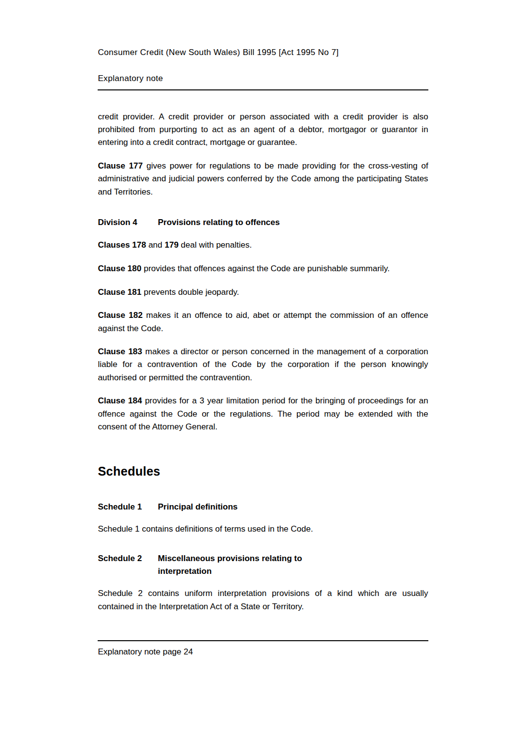Consumer Credit (New South Wales) Bill 1995 [Act 1995 No 7]
Explanatory note
credit provider. A credit provider or person associated with a credit provider is also prohibited from purporting to act as an agent of a debtor, mortgagor or guarantor in entering into a credit contract, mortgage or guarantee.
Clause 177 gives power for regulations to be made providing for the cross-vesting of administrative and judicial powers conferred by the Code among the participating States and Territories.
Division 4 Provisions relating to offences
Clauses 178 and 179 deal with penalties.
Clause 180 provides that offences against the Code are punishable summarily.
Clause 181 prevents double jeopardy.
Clause 182 makes it an offence to aid, abet or attempt the commission of an offence against the Code.
Clause 183 makes a director or person concerned in the management of a corporation liable for a contravention of the Code by the corporation if the person knowingly authorised or permitted the contravention.
Clause 184 provides for a 3 year limitation period for the bringing of proceedings for an offence against the Code or the regulations. The period may be extended with the consent of the Attorney General.
Schedules
Schedule 1 Principal definitions
Schedule 1 contains definitions of terms used in the Code.
Schedule 2 Miscellaneous provisions relating to interpretation
Schedule 2 contains uniform interpretation provisions of a kind which are usually contained in the Interpretation Act of a State or Territory.
Explanatory note page 24